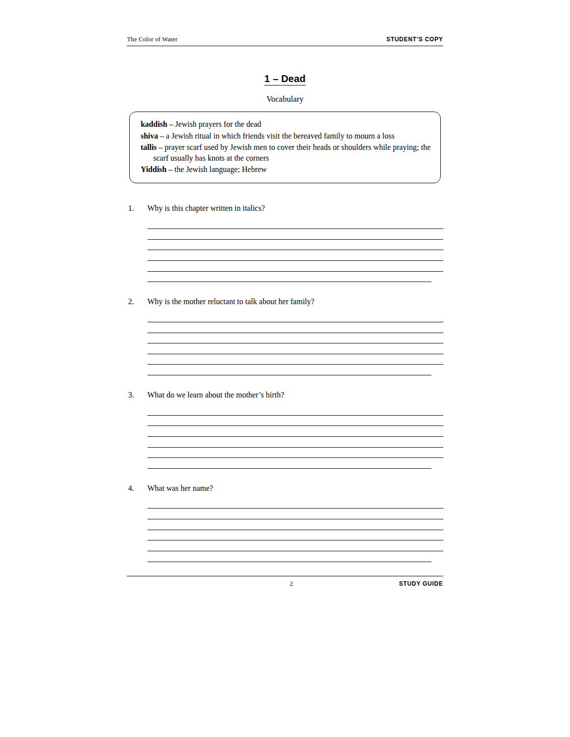The Color of Water
STUDENT’S COPY
1 – Dead
Vocabulary
kaddish – Jewish prayers for the dead
shiva – a Jewish ritual in which friends visit the bereaved family to mourn a loss
tallis – prayer scarf used by Jewish men to cover their heads or shoulders while praying; the scarf usually has knots at the corners
Yiddish – the Jewish language; Hebrew
Why is this chapter written in italics?
Why is the mother reluctant to talk about her family?
What do we learn about the mother’s birth?
What was her name?
2
STUDY GUIDE